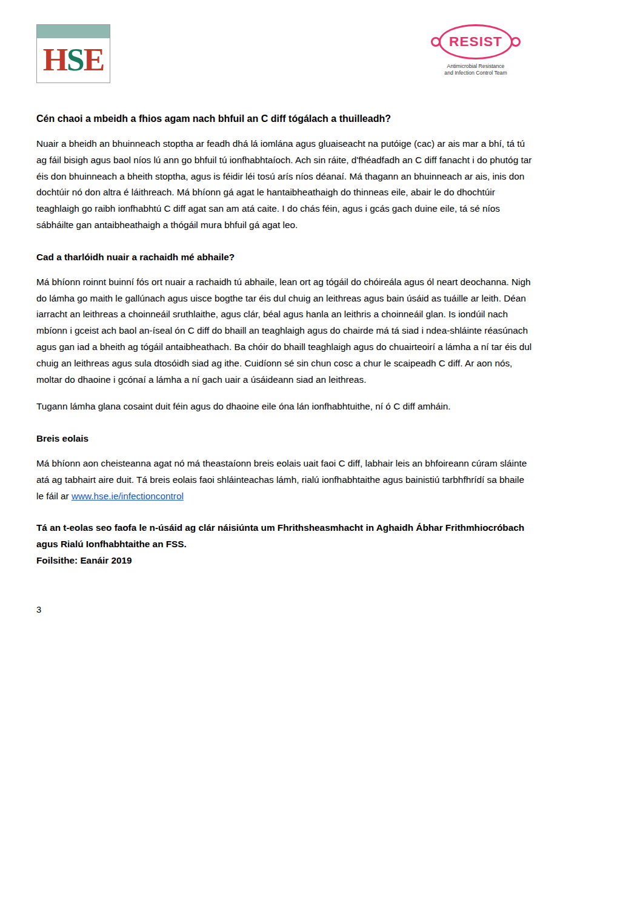HSE
RESIST
Antimicrobial Resistance
and Infection Control Team
Cén chaoi a mbeidh a fhios agam nach bhfuil an C diff tógálach a thuilleadh?
Nuair a bheidh an bhuinneach stoptha ar feadh dhá lá iomlána agus gluaiseacht na putóige (cac) ar ais mar a bhí, tá tú ag fáil bisigh agus baol níos lú ann go bhfuil tú ionfhabhtaíoch. Ach sin ráite, d'fhéadfadh an C diff fanacht i do phutóg tar éis don bhuinneach a bheith stoptha, agus is féidir léi tosú arís níos déanaí. Má thagann an bhuinneach ar ais, inis don dochtúir nó don altra é láithreach. Má bhíonn gá agat le hantaibheathaigh do thinneas eile, abair le do dhochtúir teaghlaigh go raibh ionfhabhtú C diff agat san am atá caite. I do chás féin, agus i gcás gach duine eile, tá sé níos sábháilte gan antaibheathaigh a thógáil mura bhfuil gá agat leo.
Cad a tharlóidh nuair a rachaidh mé abhaile?
Má bhíonn roinnt buinní fós ort nuair a rachaidh tú abhaile, lean ort ag tógáil do chóireála agus ól neart deochanna. Nigh do lámha go maith le gallúnach agus uisce bogthe tar éis dul chuig an leithreas agus bain úsáid as tuáille ar leith. Déan iarracht an leithreas a choinneáil sruthlaithe, agus clár, béal agus hanla an leithris a choinneáil glan. Is iondúil nach mbíonn i gceist ach baol an-íseal ón C diff do bhaill an teaghlaigh agus do chairde má tá siad i ndea-shláinte réasúnach agus gan iad a bheith ag tógáil antaibheathach. Ba chóir do bhaill teaghlaigh agus do chuairteoirí a lámha a ní tar éis dul chuig an leithreas agus sula dtosóidh siad ag ithe. Cuidíonn sé sin chun cosc a chur le scaipeadh C diff. Ar aon nós, moltar do dhaoine i gcónaí a lámha a ní gach uair a úsáideann siad an leithreas.
Tugann lámha glana cosaint duit féin agus do dhaoine eile óna lán ionfhabhtuithe, ní ó C diff amháin.
Breis eolais
Má bhíonn aon cheisteanna agat nó má theastaíonn breis eolais uait faoi C diff, labhair leis an bhfoireann cúram sláinte atá ag tabhairt aire duit. Tá breis eolais faoi shláinteachas lámh, rialú ionfhabhtaithe agus bainistiú tarbhfhrídí sa bhaile le fáil ar www.hse.ie/infectioncontrol
Tá an t-eolas seo faofa le n-úsáid ag clár náisiúnta um Fhrithsheasmhacht in Aghaidh Ábhar Frithmhiocróbach agus Rialú Ionfhabhtaithe an FSS.
Foilsithe: Eanáir 2019
3